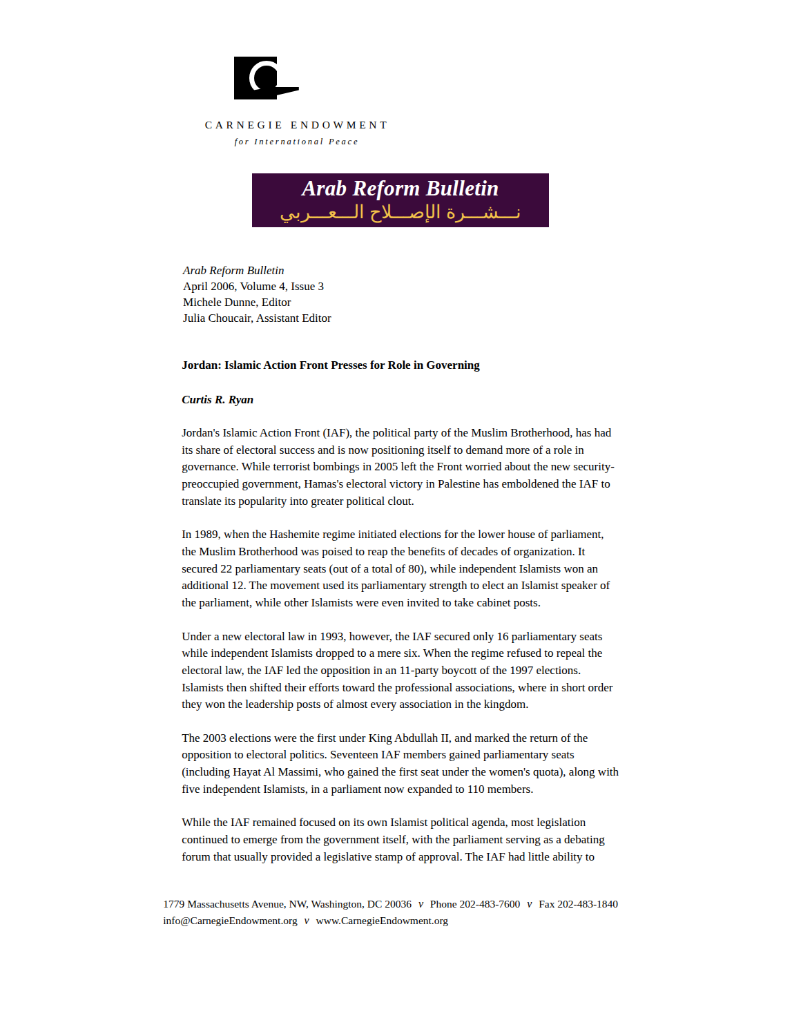CARNEGIE ENDOWMENT
for International Peace
Arab Reform Bulletin
نـــشـــرة الإصـــلاح الـــعـــربي
Arab Reform Bulletin
April 2006, Volume 4, Issue 3
Michele Dunne, Editor
Julia Choucair, Assistant Editor
Jordan: Islamic Action Front Presses for Role in Governing
Curtis R. Ryan
Jordan's Islamic Action Front (IAF), the political party of the Muslim Brotherhood, has had its share of electoral success and is now positioning itself to demand more of a role in governance. While terrorist bombings in 2005 left the Front worried about the new security-preoccupied government, Hamas's electoral victory in Palestine has emboldened the IAF to translate its popularity into greater political clout.
In 1989, when the Hashemite regime initiated elections for the lower house of parliament, the Muslim Brotherhood was poised to reap the benefits of decades of organization. It secured 22 parliamentary seats (out of a total of 80), while independent Islamists won an additional 12. The movement used its parliamentary strength to elect an Islamist speaker of the parliament, while other Islamists were even invited to take cabinet posts.
Under a new electoral law in 1993, however, the IAF secured only 16 parliamentary seats while independent Islamists dropped to a mere six. When the regime refused to repeal the electoral law, the IAF led the opposition in an 11-party boycott of the 1997 elections. Islamists then shifted their efforts toward the professional associations, where in short order they won the leadership posts of almost every association in the kingdom.
The 2003 elections were the first under King Abdullah II, and marked the return of the opposition to electoral politics. Seventeen IAF members gained parliamentary seats (including Hayat Al Massimi, who gained the first seat under the women's quota), along with five independent Islamists, in a parliament now expanded to 110 members.
While the IAF remained focused on its own Islamist political agenda, most legislation continued to emerge from the government itself, with the parliament serving as a debating forum that usually provided a legislative stamp of approval. The IAF had little ability to
1779 Massachusetts Avenue, NW, Washington, DC 20036 ν Phone 202-483-7600 ν Fax 202-483-1840
info@CarnegieEndowment.org ν www.CarnegieEndowment.org